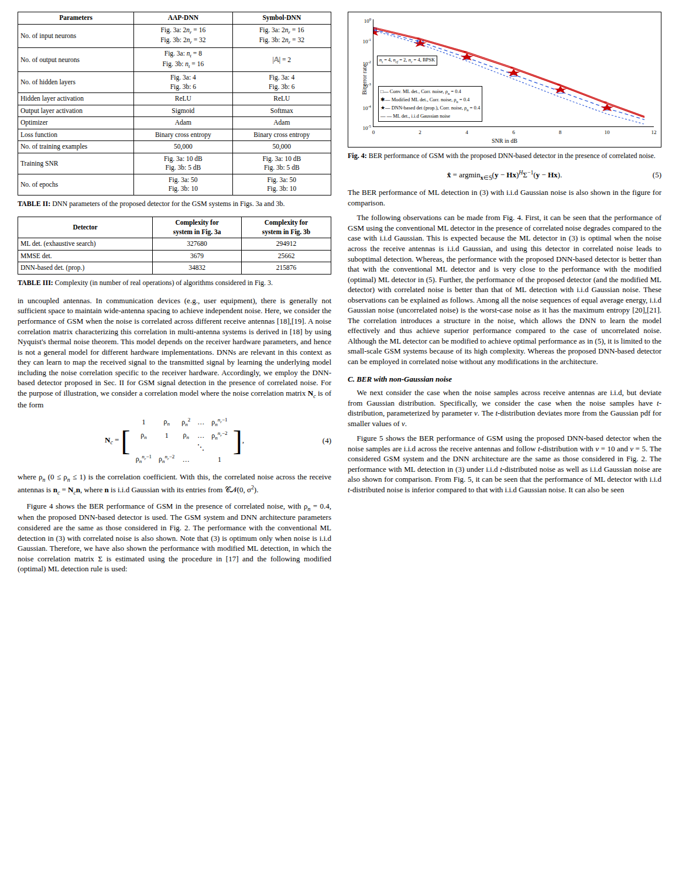| Parameters | AAP-DNN | Symbol-DNN |
| --- | --- | --- |
| No. of input neurons | Fig. 3a: 2 n r = 16 Fig. 3b: 2 n r = 32 | Fig. 3a: 2 n r = 16 Fig. 3b: 2 n r = 32 |
| No. of output neurons | Fig. 3a: n t = 8 Fig. 3b: n t = 16 | /𝔸/ = 2 |
| No. of hidden layers | Fig. 3a: 4 Fig. 3b: 6 | Fig. 3a: 4 Fig. 3b: 6 |
| Hidden layer activation | ReLU | ReLU |
| Output layer activation | Sigmoid | Softmax |
| Optimizer | Adam | Adam |
| Loss function | Binary cross entropy | Binary cross entropy |
| No. of training examples | 50,000 | 50,000 |
| Training SNR | Fig. 3a: 10 dB Fig. 3b: 5 dB | Fig. 3a: 10 dB Fig. 3b: 5 dB |
| No. of epochs | Fig. 3a: 50 Fig. 3b: 10 | Fig. 3a: 50 Fig. 3b: 10 |
TABLE II: DNN parameters of the proposed detector for the GSM systems in Figs. 3a and 3b.
| Detector | Complexity for system in Fig. 3a | Complexity for system in Fig. 3b |
| --- | --- | --- |
| ML det. (exhaustive search) | 327680 | 294912 |
| MMSE det. | 3679 | 25662 |
| DNN-based det. (prop.) | 34832 | 215876 |
TABLE III: Complexity (in number of real operations) of algorithms considered in Fig. 3.
in uncoupled antennas. In communication devices (e.g., user equipment), there is generally not sufficient space to maintain wide-antenna spacing to achieve independent noise. Here, we consider the performance of GSM when the noise is correlated across different receive antennas [18],[19]. A noise correlation matrix characterizing this correlation in multi-antenna systems is derived in [18] by using Nyquist's thermal noise theorem. This model depends on the receiver hardware parameters, and hence is not a general model for different hardware implementations. DNNs are relevant in this context as they can learn to map the received signal to the transmitted signal by learning the underlying model including the noise correlation specific to the receiver hardware. Accordingly, we employ the DNN-based detector proposed in Sec. II for GSM signal detection in the presence of correlated noise. For the purpose of illustration, we consider a correlation model where the noise correlation matrix Nc is of the form
Nc = [
| 1 | ρ n | ρ n 2 | … | ρ n n r −1 |
| ρ n | 1 | ρ n | … | ρ n n r −2 |
| | | | ⋱ | |
| ρ n n r −1 | ρ n n r −2 | … | | 1 |
], (4)
where ρn (0 ≤ ρn ≤ 1) is the correlation coefficient. With this, the correlated noise across the receive antennas is nc = Ncn, where n is i.i.d Gaussian with its entries from 𝒞𝒩(0, σ2).
Figure 4 shows the BER performance of GSM in the presence of correlated noise, with ρn = 0.4, when the proposed DNN-based detector is used. The GSM system and DNN architecture parameters considered are the same as those considered in Fig. 2. The performance with the conventional ML detection in (3) with correlated noise is also shown. Note that (3) is optimum only when noise is i.i.d Gaussian. Therefore, we have also shown the performance with modified ML detection, in which the noise correlation matrix Σ is estimated using the procedure in [17] and the following modified (optimal) ML detection rule is used:
Bit error rate
100
10-1
10-2
10-3
10-4
10-5
0
2
4
6
8
10
12
nt = 4, nrf = 2, nr = 4, BPSK
* * * * * *
□— Conv. ML det., Corr. noise, ρn = 0.4
✱— Modified ML det., Corr. noise, ρn = 0.4
★— DNN-based det (prop.), Corr. noise, ρn = 0.4
— — ML det., i.i.d Gaussian noise
SNR in dB
Fig. 4: BER performance of GSM with the proposed DNN-based detector in the presence of correlated noise.
x̂ = argminx∈𝕊(y − Hx)HΣ−1(y − Hx). (5)
The BER performance of ML detection in (3) with i.i.d Gaussian noise is also shown in the figure for comparison.
The following observations can be made from Fig. 4. First, it can be seen that the performance of GSM using the conventional ML detector in the presence of correlated noise degrades compared to the case with i.i.d Gaussian. This is expected because the ML detector in (3) is optimal when the noise across the receive antennas is i.i.d Gaussian, and using this detector in correlated noise leads to suboptimal detection. Whereas, the performance with the proposed DNN-based detector is better than that with the conventional ML detector and is very close to the performance with the modified (optimal) ML detector in (5). Further, the performance of the proposed detector (and the modified ML detector) with correlated noise is better than that of ML detection with i.i.d Gaussian noise. These observations can be explained as follows. Among all the noise sequences of equal average energy, i.i.d Gaussian noise (uncorrelated noise) is the worst-case noise as it has the maximum entropy [20],[21]. The correlation introduces a structure in the noise, which allows the DNN to learn the model effectively and thus achieve superior performance compared to the case of uncorrelated noise. Although the ML detector can be modified to achieve optimal performance as in (5), it is limited to the small-scale GSM systems because of its high complexity. Whereas the proposed DNN-based detector can be employed in correlated noise without any modifications in the architecture.
C. BER with non-Gaussian noise
We next consider the case when the noise samples across receive antennas are i.i.d, but deviate from Gaussian distribution. Specifically, we consider the case when the noise samples have t-distribution, parameterized by parameter ν. The t-distribution deviates more from the Gaussian pdf for smaller values of ν.
Figure 5 shows the BER performance of GSM using the proposed DNN-based detector when the noise samples are i.i.d across the receive antennas and follow t-distribution with ν = 10 and ν = 5. The considered GSM system and the DNN architecture are the same as those considered in Fig. 2. The performance with ML detection in (3) under i.i.d t-distributed noise as well as i.i.d Gaussian noise are also shown for comparison. From Fig. 5, it can be seen that the performance of ML detector with i.i.d t-distributed noise is inferior compared to that with i.i.d Gaussian noise. It can also be seen